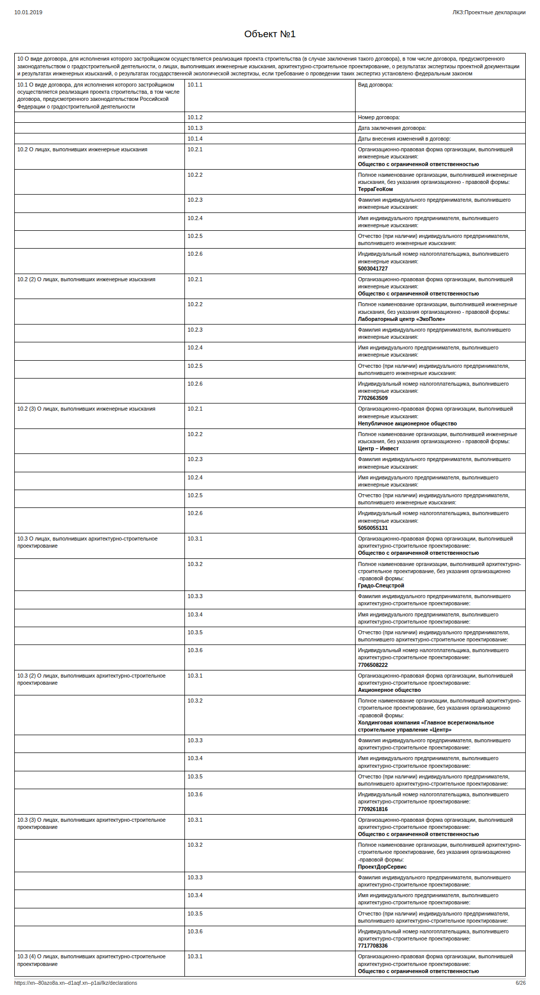10.01.2019 ЛКЗ:Проектные декларации
Объект №1
| 10 О виде договора, для исполнения которого застройщиком осуществляется реализация проекта строительства (в случае заключения такого договора), в том числе договора, предусмотренного законодательством о градостроительной деятельности, о лицах, выполнивших инженерные изыскания, архитектурно-строительное проектирование, о результатах экспертизы проектной документации и результатах инженерных изысканий, о результатах государственной экологической экспертизы, если требование о проведении таких экспертиз установлено федеральным законом |
| 10.1 О виде договора, для исполнения которого застройщиком осуществляется реализация проекта строительства, в том числе договора, предусмотренного законодательством Российской Федерации о градостроительной деятельности | 10.1.1 | Вид договора: |
| | 10.1.2 | Номер договора: |
| | 10.1.3 | Дата заключения договора: |
| | 10.1.4 | Даты внесения изменений в договор: |
| 10.2 О лицах, выполнивших инженерные изыскания | 10.2.1 | Организационно-правовая форма организации, выполнившей инженерные изыскания: Общество с ограниченной ответственностью |
| | 10.2.2 | Полное наименование организации, выполнившей инженерные изыскания, без указания организационно - правовой формы: ТерраГеоКом |
| | 10.2.3 | Фамилия индивидуального предпринимателя, выполнившего инженерные изыскания: |
| | 10.2.4 | Имя индивидуального предпринимателя, выполнившего инженерные изыскания: |
| | 10.2.5 | Отчество (при наличии) индивидуального предпринимателя, выполнившего инженерные изыскания: |
| | 10.2.6 | Индивидуальный номер налогоплательщика, выполнившего инженерные изыскания: 5003041727 |
| 10.2 (2) О лицах, выполнивших инженерные изыскания | 10.2.1 | Организационно-правовая форма организации, выполнившей инженерные изыскания: Общество с ограниченной ответственностью |
| | 10.2.2 | Полное наименование организации, выполнившей инженерные изыскания, без указания организационно - правовой формы: Лабораторный центр «ЭкоПоле» |
| | 10.2.3 | Фамилия индивидуального предпринимателя, выполнившего инженерные изыскания: |
| | 10.2.4 | Имя индивидуального предпринимателя, выполнившего инженерные изыскания: |
| | 10.2.5 | Отчество (при наличии) индивидуального предпринимателя, выполнившего инженерные изыскания: |
| | 10.2.6 | Индивидуальный номер налогоплательщика, выполнившего инженерные изыскания: 7702663509 |
| 10.2 (3) О лицах, выполнивших инженерные изыскания | 10.2.1 | Организационно-правовая форма организации, выполнившей инженерные изыскания: Непубличное акционерное общество |
| | 10.2.2 | Полное наименование организации, выполнившей инженерные изыскания, без указания организационно - правовой формы: Центр – Инвест |
| | 10.2.3 | Фамилия индивидуального предпринимателя, выполнившего инженерные изыскания: |
| | 10.2.4 | Имя индивидуального предпринимателя, выполнившего инженерные изыскания: |
| | 10.2.5 | Отчество (при наличии) индивидуального предпринимателя, выполнившего инженерные изыскания: |
| | 10.2.6 | Индивидуальный номер налогоплательщика, выполнившего инженерные изыскания: 5050055131 |
| 10.3 О лицах, выполнивших архитектурно-строительное проектирование | 10.3.1 | Организационно-правовая форма организации, выполнившей архитектурно-строительное проектирование: Общество с ограниченной ответственностью |
| | 10.3.2 | Полное наименование организации, выполнившей архитектурно-строительное проектирование, без указания организационно -правовой формы: Градо-Спецстрой |
| | 10.3.3 | Фамилия индивидуального предпринимателя, выполнившего архитектурно-строительное проектирование: |
| | 10.3.4 | Имя индивидуального предпринимателя, выполнившего архитектурно-строительное проектирование: |
| | 10.3.5 | Отчество (при наличии) индивидуального предпринимателя, выполнившего архитектурно-строительное проектирование: |
| | 10.3.6 | Индивидуальный номер налогоплательщика, выполнившего архитектурно-строительное проектирование: 7706508222 |
| 10.3 (2) О лицах, выполнивших архитектурно-строительное проектирование | 10.3.1 | Организационно-правовая форма организации, выполнившей архитектурно-строительное проектирование: Акционерное общество |
| | 10.3.2 | Полное наименование организации, выполнившей архитектурно-строительное проектирование, без указания организационно -правовой формы: Холдинговая компания «Главное всерегиональное строительное управление «Центр» |
| | 10.3.3 | Фамилия индивидуального предпринимателя, выполнившего архитектурно-строительное проектирование: |
| | 10.3.4 | Имя индивидуального предпринимателя, выполнившего архитектурно-строительное проектирование: |
| | 10.3.5 | Отчество (при наличии) индивидуального предпринимателя, выполнившего архитектурно-строительное проектирование: |
| | 10.3.6 | Индивидуальный номер налогоплательщика, выполнившего архитектурно-строительное проектирование: 7709261816 |
| 10.3 (3) О лицах, выполнивших архитектурно-строительное проектирование | 10.3.1 | Организационно-правовая форма организации, выполнившей архитектурно-строительное проектирование: Общество с ограниченной ответственностью |
| | 10.3.2 | Полное наименование организации, выполнившей архитектурно-строительное проектирование, без указания организационно -правовой формы: ПроектДорСервис |
| | 10.3.3 | Фамилия индивидуального предпринимателя, выполнившего архитектурно-строительное проектирование: |
| | 10.3.4 | Имя индивидуального предпринимателя, выполнившего архитектурно-строительное проектирование: |
| | 10.3.5 | Отчество (при наличии) индивидуального предпринимателя, выполнившего архитектурно-строительное проектирование: |
| | 10.3.6 | Индивидуальный номер налогоплательщика, выполнившего архитектурно-строительное проектирование: 7717708336 |
| 10.3 (4) О лицах, выполнивших архитектурно-строительное проектирование | 10.3.1 | Организационно-правовая форма организации, выполнившей архитектурно-строительное проектирование: Общество с ограниченной ответственностью |
https://xn--80azo8a.xn--d1aqf.xn--p1ai/lkz/declarations 6/26